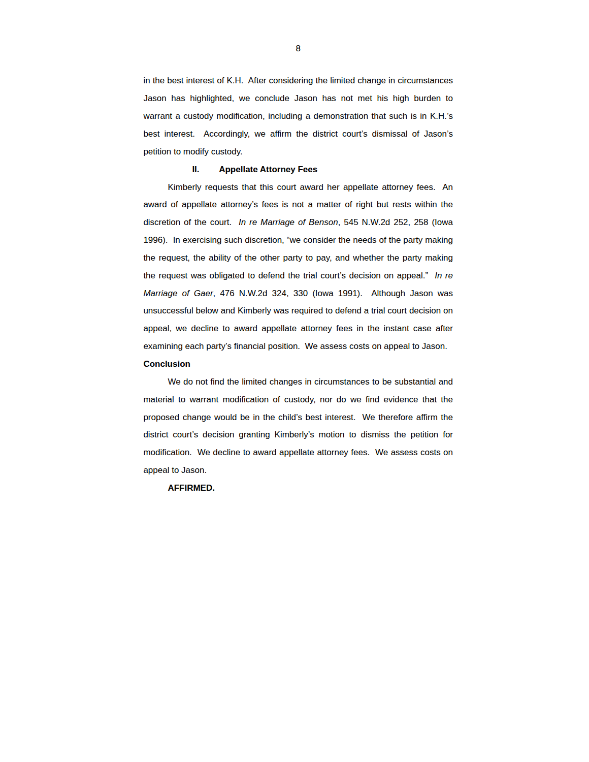8
in the best interest of K.H. After considering the limited change in circumstances Jason has highlighted, we conclude Jason has not met his high burden to warrant a custody modification, including a demonstration that such is in K.H.’s best interest. Accordingly, we affirm the district court’s dismissal of Jason’s petition to modify custody.
II. Appellate Attorney Fees
Kimberly requests that this court award her appellate attorney fees. An award of appellate attorney’s fees is not a matter of right but rests within the discretion of the court. In re Marriage of Benson, 545 N.W.2d 252, 258 (Iowa 1996). In exercising such discretion, “we consider the needs of the party making the request, the ability of the other party to pay, and whether the party making the request was obligated to defend the trial court’s decision on appeal.” In re Marriage of Gaer, 476 N.W.2d 324, 330 (Iowa 1991). Although Jason was unsuccessful below and Kimberly was required to defend a trial court decision on appeal, we decline to award appellate attorney fees in the instant case after examining each party’s financial position. We assess costs on appeal to Jason.
Conclusion
We do not find the limited changes in circumstances to be substantial and material to warrant modification of custody, nor do we find evidence that the proposed change would be in the child’s best interest. We therefore affirm the district court’s decision granting Kimberly’s motion to dismiss the petition for modification. We decline to award appellate attorney fees. We assess costs on appeal to Jason.
AFFIRMED.